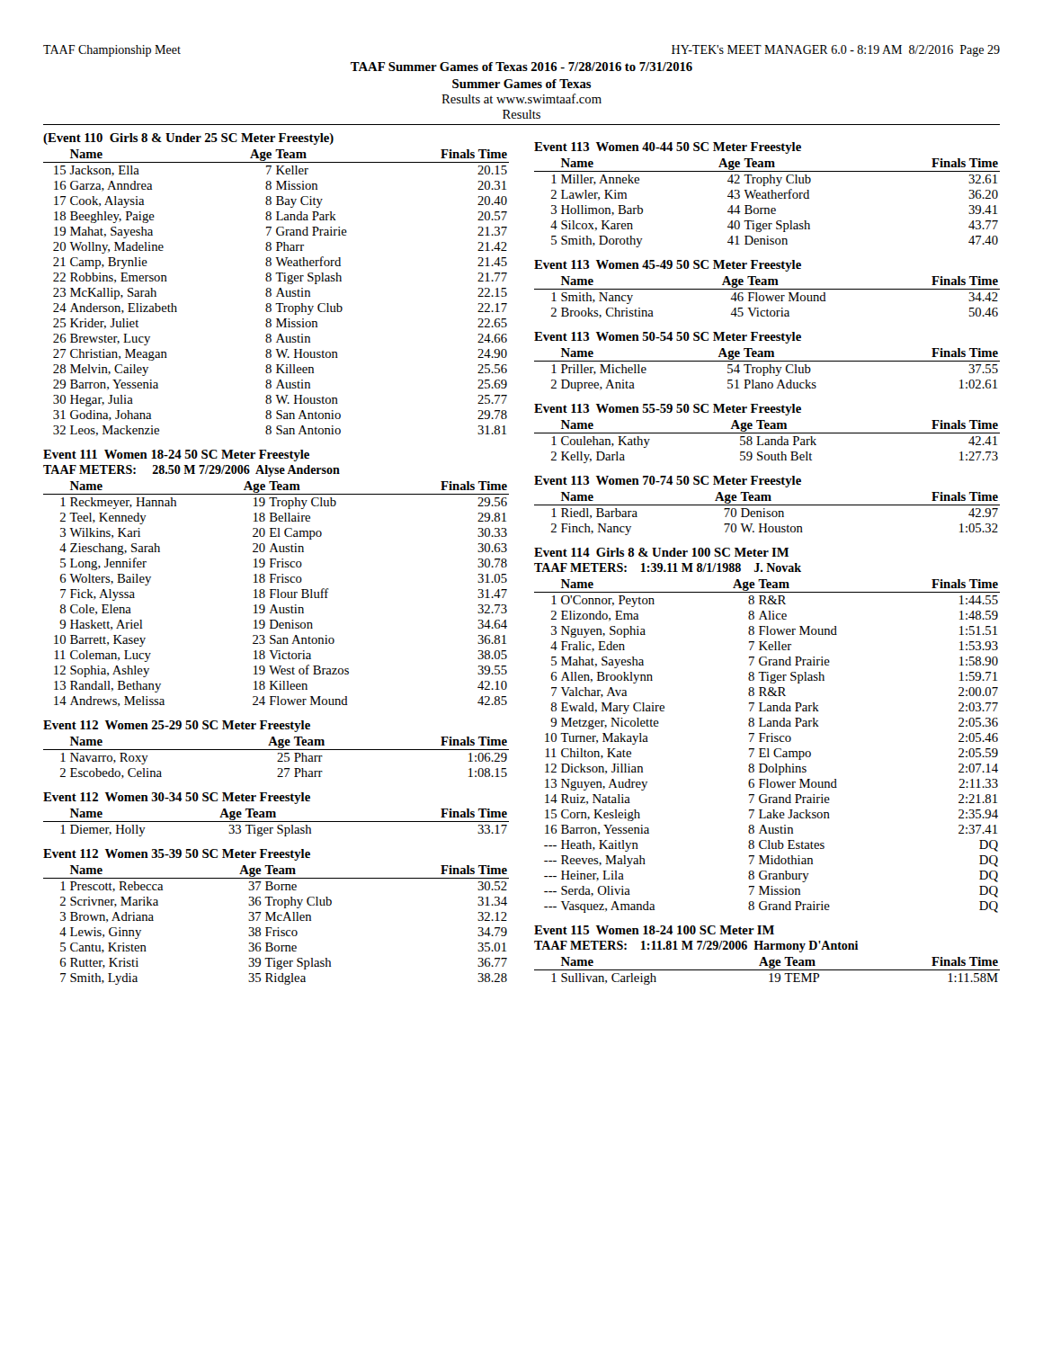TAAF Championship Meet
HY-TEK's MEET MANAGER 6.0 - 8:19 AM 8/2/2016 Page 29
TAAF Summer Games of Texas 2016 - 7/28/2016 to 7/31/2016
Summer Games of Texas
Results at www.swimtaaf.com
Results
(Event 110 Girls 8 & Under 25 SC Meter Freestyle)
| | Name | Age | Team | Finals Time |
| --- | --- | --- | --- | --- |
| 15 | Jackson, Ella | 7 | Keller | 20.15 |
| 16 | Garza, Anndrea | 8 | Mission | 20.31 |
| 17 | Cook, Alaysia | 8 | Bay City | 20.40 |
| 18 | Beeghley, Paige | 8 | Landa Park | 20.57 |
| 19 | Mahat, Sayesha | 7 | Grand Prairie | 21.37 |
| 20 | Wollny, Madeline | 8 | Pharr | 21.42 |
| 21 | Camp, Brynlie | 8 | Weatherford | 21.45 |
| 22 | Robbins, Emerson | 8 | Tiger Splash | 21.77 |
| 23 | McKallip, Sarah | 8 | Austin | 22.15 |
| 24 | Anderson, Elizabeth | 8 | Trophy Club | 22.17 |
| 25 | Krider, Juliet | 8 | Mission | 22.65 |
| 26 | Brewster, Lucy | 8 | Austin | 24.66 |
| 27 | Christian, Meagan | 8 | W. Houston | 24.90 |
| 28 | Melvin, Cailey | 8 | Killeen | 25.56 |
| 29 | Barron, Yessenia | 8 | Austin | 25.69 |
| 30 | Hegar, Julia | 8 | W. Houston | 25.77 |
| 31 | Godina, Johana | 8 | San Antonio | 29.78 |
| 32 | Leos, Mackenzie | 8 | San Antonio | 31.81 |
Event 111 Women 18-24 50 SC Meter Freestyle
TAAF METERS: 28.50 M 7/29/2006 Alyse Anderson
| | Name | Age | Team | Finals Time |
| --- | --- | --- | --- | --- |
| 1 | Reckmeyer, Hannah | 19 | Trophy Club | 29.56 |
| 2 | Teel, Kennedy | 18 | Bellaire | 29.81 |
| 3 | Wilkins, Kari | 20 | El Campo | 30.33 |
| 4 | Zieschang, Sarah | 20 | Austin | 30.63 |
| 5 | Long, Jennifer | 19 | Frisco | 30.78 |
| 6 | Wolters, Bailey | 18 | Frisco | 31.05 |
| 7 | Fick, Alyssa | 18 | Flour Bluff | 31.47 |
| 8 | Cole, Elena | 19 | Austin | 32.73 |
| 9 | Haskett, Ariel | 19 | Denison | 34.64 |
| 10 | Barrett, Kasey | 23 | San Antonio | 36.81 |
| 11 | Coleman, Lucy | 18 | Victoria | 38.05 |
| 12 | Sophia, Ashley | 19 | West of Brazos | 39.55 |
| 13 | Randall, Bethany | 18 | Killeen | 42.10 |
| 14 | Andrews, Melissa | 24 | Flower Mound | 42.85 |
Event 112 Women 25-29 50 SC Meter Freestyle
| | Name | Age | Team | Finals Time |
| --- | --- | --- | --- | --- |
| 1 | Navarro, Roxy | 25 | Pharr | 1:06.29 |
| 2 | Escobedo, Celina | 27 | Pharr | 1:08.15 |
Event 112 Women 30-34 50 SC Meter Freestyle
| | Name | Age | Team | Finals Time |
| --- | --- | --- | --- | --- |
| 1 | Diemer, Holly | 33 | Tiger Splash | 33.17 |
Event 112 Women 35-39 50 SC Meter Freestyle
| | Name | Age | Team | Finals Time |
| --- | --- | --- | --- | --- |
| 1 | Prescott, Rebecca | 37 | Borne | 30.52 |
| 2 | Scrivner, Marika | 36 | Trophy Club | 31.34 |
| 3 | Brown, Adriana | 37 | McAllen | 32.12 |
| 4 | Lewis, Ginny | 38 | Frisco | 34.79 |
| 5 | Cantu, Kristen | 36 | Borne | 35.01 |
| 6 | Rutter, Kristi | 39 | Tiger Splash | 36.77 |
| 7 | Smith, Lydia | 35 | Ridglea | 38.28 |
Event 113 Women 40-44 50 SC Meter Freestyle
| | Name | Age | Team | Finals Time |
| --- | --- | --- | --- | --- |
| 1 | Miller, Anneke | 42 | Trophy Club | 32.61 |
| 2 | Lawler, Kim | 43 | Weatherford | 36.20 |
| 3 | Hollimon, Barb | 44 | Borne | 39.41 |
| 4 | Silcox, Karen | 40 | Tiger Splash | 43.77 |
| 5 | Smith, Dorothy | 41 | Denison | 47.40 |
Event 113 Women 45-49 50 SC Meter Freestyle
| | Name | Age | Team | Finals Time |
| --- | --- | --- | --- | --- |
| 1 | Smith, Nancy | 46 | Flower Mound | 34.42 |
| 2 | Brooks, Christina | 45 | Victoria | 50.46 |
Event 113 Women 50-54 50 SC Meter Freestyle
| | Name | Age | Team | Finals Time |
| --- | --- | --- | --- | --- |
| 1 | Priller, Michelle | 54 | Trophy Club | 37.55 |
| 2 | Dupree, Anita | 51 | Plano Aducks | 1:02.61 |
Event 113 Women 55-59 50 SC Meter Freestyle
| | Name | Age | Team | Finals Time |
| --- | --- | --- | --- | --- |
| 1 | Coulehan, Kathy | 58 | Landa Park | 42.41 |
| 2 | Kelly, Darla | 59 | South Belt | 1:27.73 |
Event 113 Women 70-74 50 SC Meter Freestyle
| | Name | Age | Team | Finals Time |
| --- | --- | --- | --- | --- |
| 1 | Riedl, Barbara | 70 | Denison | 42.97 |
| 2 | Finch, Nancy | 70 | W. Houston | 1:05.32 |
Event 114 Girls 8 & Under 100 SC Meter IM
TAAF METERS: 1:39.11 M 8/1/1988 J. Novak
| | Name | Age | Team | Finals Time |
| --- | --- | --- | --- | --- |
| 1 | O'Connor, Peyton | 8 | R&R | 1:44.55 |
| 2 | Elizondo, Ema | 8 | Alice | 1:48.59 |
| 3 | Nguyen, Sophia | 8 | Flower Mound | 1:51.51 |
| 4 | Fralic, Eden | 7 | Keller | 1:53.93 |
| 5 | Mahat, Sayesha | 7 | Grand Prairie | 1:58.90 |
| 6 | Allen, Brooklynn | 8 | Tiger Splash | 1:59.71 |
| 7 | Valchar, Ava | 8 | R&R | 2:00.07 |
| 8 | Ewald, Mary Claire | 7 | Landa Park | 2:03.77 |
| 9 | Metzger, Nicolette | 8 | Landa Park | 2:05.36 |
| 10 | Turner, Makayla | 7 | Frisco | 2:05.46 |
| 11 | Chilton, Kate | 7 | El Campo | 2:05.59 |
| 12 | Dickson, Jillian | 8 | Dolphins | 2:07.14 |
| 13 | Nguyen, Audrey | 6 | Flower Mound | 2:11.33 |
| 14 | Ruiz, Natalia | 7 | Grand Prairie | 2:21.81 |
| 15 | Corn, Kesleigh | 7 | Lake Jackson | 2:35.94 |
| 16 | Barron, Yessenia | 8 | Austin | 2:37.41 |
| --- | Heath, Kaitlyn | 8 | Club Estates | DQ |
| --- | Reeves, Malyah | 7 | Midothian | DQ |
| --- | Heiner, Lila | 8 | Granbury | DQ |
| --- | Serda, Olivia | 7 | Mission | DQ |
| --- | Vasquez, Amanda | 8 | Grand Prairie | DQ |
Event 115 Women 18-24 100 SC Meter IM
TAAF METERS: 1:11.81 M 7/29/2006 Harmony D'Antoni
| | Name | Age | Team | Finals Time |
| --- | --- | --- | --- | --- |
| 1 | Sullivan, Carleigh | 19 | TEMP | 1:11.58M |